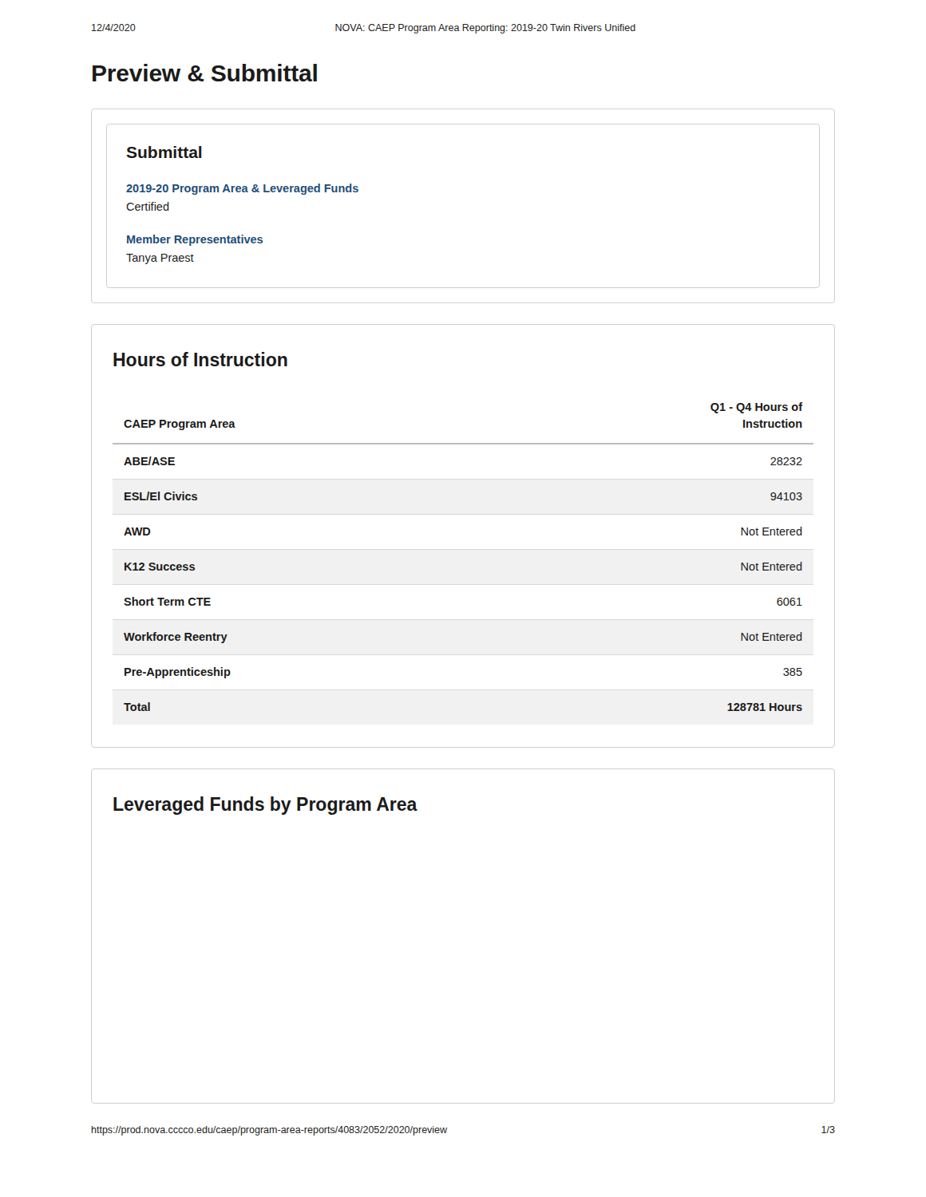12/4/2020
NOVA: CAEP Program Area Reporting: 2019-20 Twin Rivers Unified
Preview & Submittal
Submittal
2019-20 Program Area & Leveraged Funds
Certified
Member Representatives
Tanya Praest
Hours of Instruction
| CAEP Program Area | Q1 - Q4 Hours of Instruction |
| --- | --- |
| ABE/ASE | 28232 |
| ESL/El Civics | 94103 |
| AWD | Not Entered |
| K12 Success | Not Entered |
| Short Term CTE | 6061 |
| Workforce Reentry | Not Entered |
| Pre-Apprenticeship | 385 |
| Total | 128781 Hours |
Leveraged Funds by Program Area
https://prod.nova.cccco.edu/caep/program-area-reports/4083/2052/2020/preview
1/3